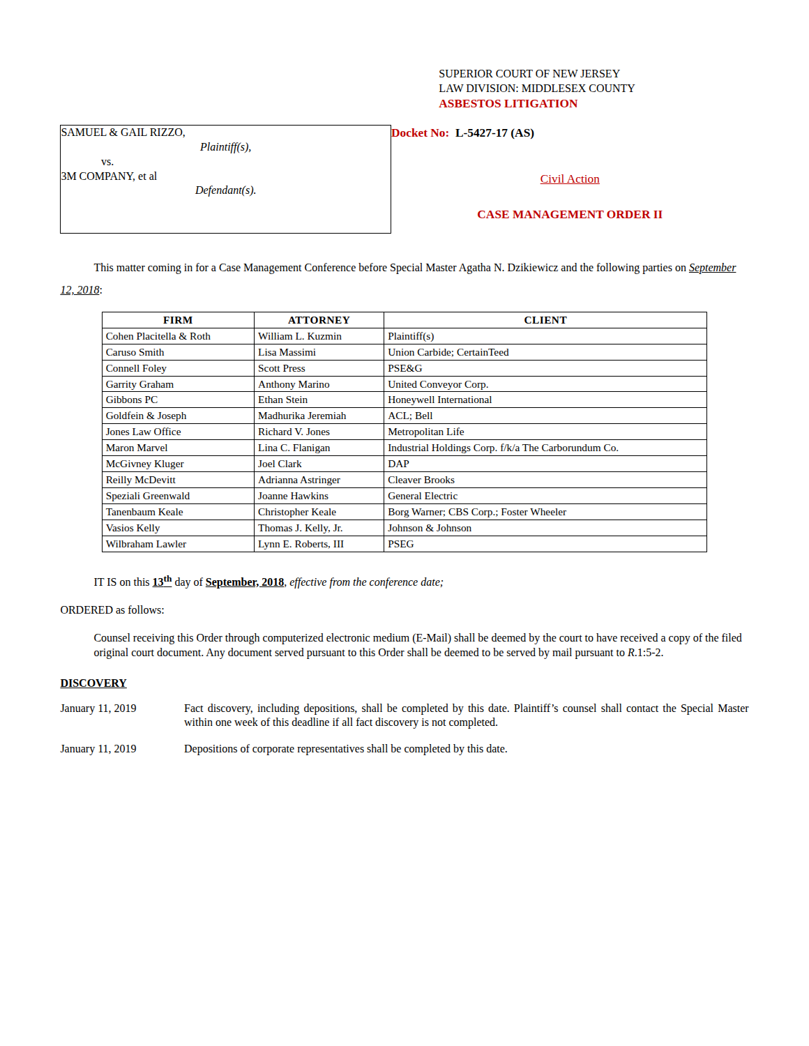SUPERIOR COURT OF NEW JERSEY
LAW DIVISION: MIDDLESEX COUNTY
ASBESTOS LITIGATION
| SAMUEL & GAIL RIZZO, Plaintiff(s), vs. 3M COMPANY, et al Defendant(s). | Docket No: L-5427-17 (AS) Civil Action CASE MANAGEMENT ORDER II |
This matter coming in for a Case Management Conference before Special Master Agatha N. Dzikiewicz and the following parties on September 12, 2018:
| FIRM | ATTORNEY | CLIENT |
| --- | --- | --- |
| Cohen Placitella & Roth | William L. Kuzmin | Plaintiff(s) |
| Caruso Smith | Lisa Massimi | Union Carbide; CertainTeed |
| Connell Foley | Scott Press | PSE&G |
| Garrity Graham | Anthony Marino | United Conveyor Corp. |
| Gibbons PC | Ethan Stein | Honeywell International |
| Goldfein & Joseph | Madhurika Jeremiah | ACL; Bell |
| Jones Law Office | Richard V. Jones | Metropolitan Life |
| Maron Marvel | Lina C. Flanigan | Industrial Holdings Corp. f/k/a The Carborundum Co. |
| McGivney Kluger | Joel Clark | DAP |
| Reilly McDevitt | Adrianna Astringer | Cleaver Brooks |
| Speziali Greenwald | Joanne Hawkins | General Electric |
| Tanenbaum Keale | Christopher Keale | Borg Warner; CBS Corp.; Foster Wheeler |
| Vasios Kelly | Thomas J. Kelly, Jr. | Johnson & Johnson |
| Wilbraham Lawler | Lynn E. Roberts, III | PSEG |
IT IS on this 13th day of September, 2018, effective from the conference date;
ORDERED as follows:
Counsel receiving this Order through computerized electronic medium (E-Mail) shall be deemed by the court to have received a copy of the filed original court document. Any document served pursuant to this Order shall be deemed to be served by mail pursuant to R.1:5-2.
DISCOVERY
| January 11, 2019 | Fact discovery, including depositions, shall be completed by this date. Plaintiff’s counsel shall contact the Special Master within one week of this deadline if all fact discovery is not completed. |
| January 11, 2019 | Depositions of corporate representatives shall be completed by this date. |